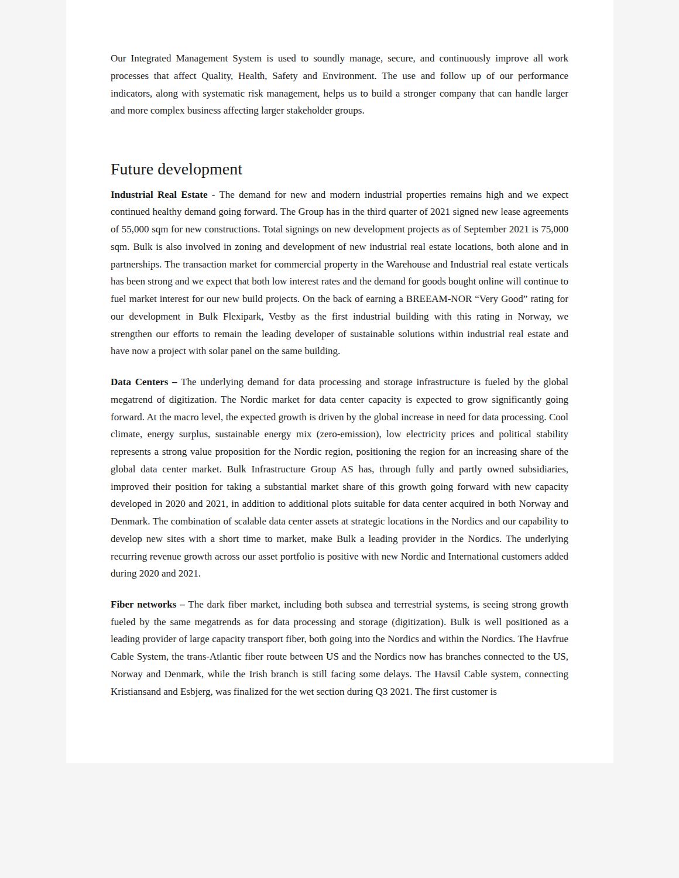Our Integrated Management System is used to soundly manage, secure, and continuously improve all work processes that affect Quality, Health, Safety and Environment. The use and follow up of our performance indicators, along with systematic risk management, helps us to build a stronger company that can handle larger and more complex business affecting larger stakeholder groups.
Future development
Industrial Real Estate - The demand for new and modern industrial properties remains high and we expect continued healthy demand going forward. The Group has in the third quarter of 2021 signed new lease agreements of 55,000 sqm for new constructions. Total signings on new development projects as of September 2021 is 75,000 sqm. Bulk is also involved in zoning and development of new industrial real estate locations, both alone and in partnerships. The transaction market for commercial property in the Warehouse and Industrial real estate verticals has been strong and we expect that both low interest rates and the demand for goods bought online will continue to fuel market interest for our new build projects. On the back of earning a BREEAM-NOR “Very Good” rating for our development in Bulk Flexipark, Vestby as the first industrial building with this rating in Norway, we strengthen our efforts to remain the leading developer of sustainable solutions within industrial real estate and have now a project with solar panel on the same building.
Data Centers – The underlying demand for data processing and storage infrastructure is fueled by the global megatrend of digitization. The Nordic market for data center capacity is expected to grow significantly going forward. At the macro level, the expected growth is driven by the global increase in need for data processing. Cool climate, energy surplus, sustainable energy mix (zero-emission), low electricity prices and political stability represents a strong value proposition for the Nordic region, positioning the region for an increasing share of the global data center market. Bulk Infrastructure Group AS has, through fully and partly owned subsidiaries, improved their position for taking a substantial market share of this growth going forward with new capacity developed in 2020 and 2021, in addition to additional plots suitable for data center acquired in both Norway and Denmark. The combination of scalable data center assets at strategic locations in the Nordics and our capability to develop new sites with a short time to market, make Bulk a leading provider in the Nordics. The underlying recurring revenue growth across our asset portfolio is positive with new Nordic and International customers added during 2020 and 2021.
Fiber networks – The dark fiber market, including both subsea and terrestrial systems, is seeing strong growth fueled by the same megatrends as for data processing and storage (digitization). Bulk is well positioned as a leading provider of large capacity transport fiber, both going into the Nordics and within the Nordics. The Havfrue Cable System, the trans-Atlantic fiber route between US and the Nordics now has branches connected to the US, Norway and Denmark, while the Irish branch is still facing some delays. The Havsil Cable system, connecting Kristiansand and Esbjerg, was finalized for the wet section during Q3 2021. The first customer is